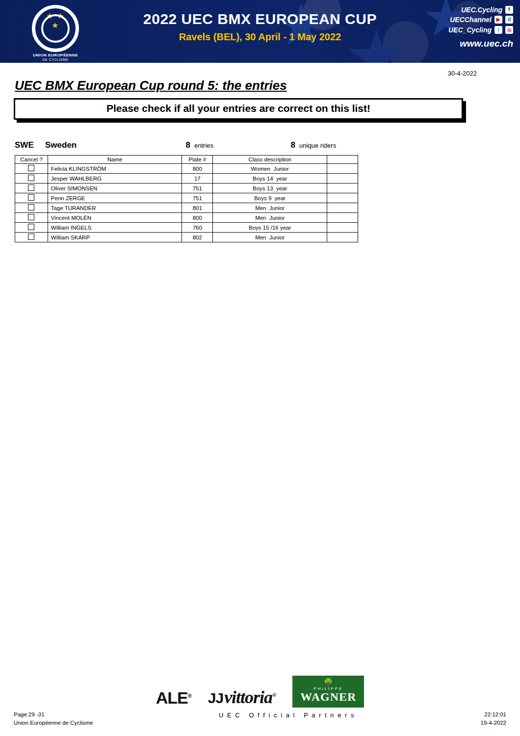★
★
★
★ ★ ★
UNION EUROPÉENNE DE CYCLISME
2022 UEC BMX EUROPEAN CUP
Ravels (BEL), 30 April - 1 May 2022
UEC.Cycling f
UECChannel▶d
UEC_Cycling t◎
www.uec.ch
30-4-2022
UEC BMX European Cup round 5: the entries
Please check if all your entries are correct on this list!
SWE
Sweden
8
entries
8
unique riders
| Cancel ? | Name | Plate # | Class description | |
| --- | --- | --- | --- | --- |
| | Felicia KLINGSTRÖM | 800 | Women Junior | |
| | Jesper WAHLBERG | 17 | Boys 14 year | |
| | Oliver SIMONSEN | 751 | Boys 13 year | |
| | Penn ZERGE | 751 | Boys 9 year | |
| | Tage TURANDER | 801 | Men Junior | |
| | Vincent MOLÉN | 800 | Men Junior | |
| | William INGELS | 760 | Boys 15 /16 year | |
| | William SKARP | 802 | Men Junior | |
ALE®
JJvittoria®
🌳
PHILIPPE
WAGNER
Page:29 -31
Union Européenne de Cyclisme
U E C O f f i c i a l P a r t n e r s
22:12:01
19-4-2022